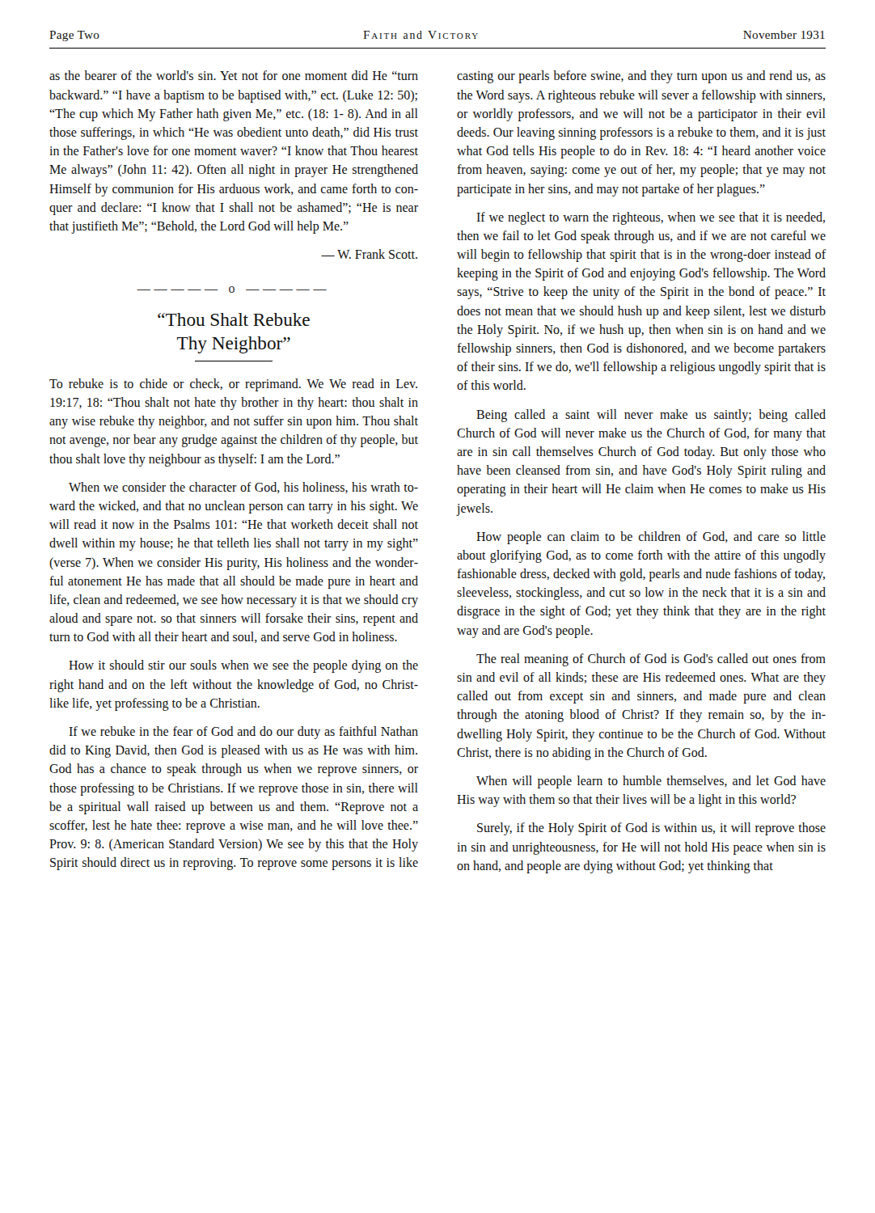Page Two Faith and Victory November 1931
as the bearer of the world's sin. Yet not for one moment did He “turn backward.” “I have a baptism to be baptised with,” ect. (Luke 12: 50); “The cup which My Father hath given Me,” etc. (18: 1- 8). And in all those sufferings, in which “He was obedient unto death,” did His trust in the Father's love for one moment waver? “I know that Thou hearest Me always” (John 11: 42). Often all night in prayer He strengthened Himself by communion for His arduous work, and came forth to conquer and declare: “I know that I shall not be ashamed”; “He is near that justifieth Me”; “Behold, the Lord God will help Me.”
— W. Frank Scott.
————— o —————
“Thou Shalt Rebuke
Thy Neighbor”
To rebuke is to chide or check, or reprimand. We We read in Lev. 19:17, 18: “Thou shalt not hate thy brother in thy heart: thou shalt in any wise rebuke thy neighbor, and not suffer sin upon him. Thou shalt not avenge, nor bear any grudge against the children of thy people, but thou shalt love thy neighbour as thyself: I am the Lord.”
When we consider the character of God, his holiness, his wrath toward the wicked, and that no unclean person can tarry in his sight. We will read it now in the Psalms 101: “He that worketh deceit shall not dwell within my house; he that telleth lies shall not tarry in my sight” (verse 7). When we consider His purity, His holiness and the wonderful atonement He has made that all should be made pure in heart and life, clean and redeemed, we see how necessary it is that we should cry aloud and spare not. so that sinners will forsake their sins, repent and turn to God with all their heart and soul, and serve God in holiness.
How it should stir our souls when we see the people dying on the right hand and on the left without the knowledge of God, no Christ-like life, yet professing to be a Christian.
If we rebuke in the fear of God and do our duty as faithful Nathan did to King David, then God is pleased with us as He was with him. God has a chance to speak through us when we reprove sinners, or those professing to be Christians. If we reprove those in sin, there will be a spiritual wall raised up between us and them. “Reprove not a scoffer, lest he hate thee: reprove a wise man, and he will love thee.” Prov. 9: 8. (American Standard Version) We see by this that the Holy Spirit should direct us in reproving. To reprove some persons it is like casting our pearls before swine, and they turn upon us and rend us, as the Word says. A righteous rebuke will sever a fellowship with sinners, or worldly professors, and we will not be a participator in their evil deeds. Our leaving sinning professors is a rebuke to them, and it is just what God tells His people to do in Rev. 18: 4: “I heard another voice from heaven, saying: come ye out of her, my people; that ye may not participate in her sins, and may not partake of her plagues.”
If we neglect to warn the righteous, when we see that it is needed, then we fail to let God speak through us, and if we are not careful we will begin to fellowship that spirit that is in the wrong-doer instead of keeping in the Spirit of God and enjoying God's fellowship. The Word says, “Strive to keep the unity of the Spirit in the bond of peace.” It does not mean that we should hush up and keep silent, lest we disturb the Holy Spirit. No, if we hush up, then when sin is on hand and we fellowship sinners, then God is dishonored, and we become partakers of their sins. If we do, we'll fellowship a religious ungodly spirit that is of this world.
Being called a saint will never make us saintly; being called Church of God will never make us the Church of God, for many that are in sin call themselves Church of God today. But only those who have been cleansed from sin, and have God's Holy Spirit ruling and operating in their heart will He claim when He comes to make us His jewels.
How people can claim to be children of God, and care so little about glorifying God, as to come forth with the attire of this ungodly fashionable dress, decked with gold, pearls and nude fashions of today, sleeveless, stockingless, and cut so low in the neck that it is a sin and disgrace in the sight of God; yet they think that they are in the right way and are God's people.
The real meaning of Church of God is God's called out ones from sin and evil of all kinds; these are His redeemed ones. What are they called out from except sin and sinners, and made pure and clean through the atoning blood of Christ? If they remain so, by the indwelling Holy Spirit, they continue to be the Church of God. Without Christ, there is no abiding in the Church of God.
When will people learn to humble themselves, and let God have His way with them so that their lives will be a light in this world?
Surely, if the Holy Spirit of God is within us, it will reprove those in sin and unrighteousness, for He will not hold His peace when sin is on hand, and people are dying without God; yet thinking that